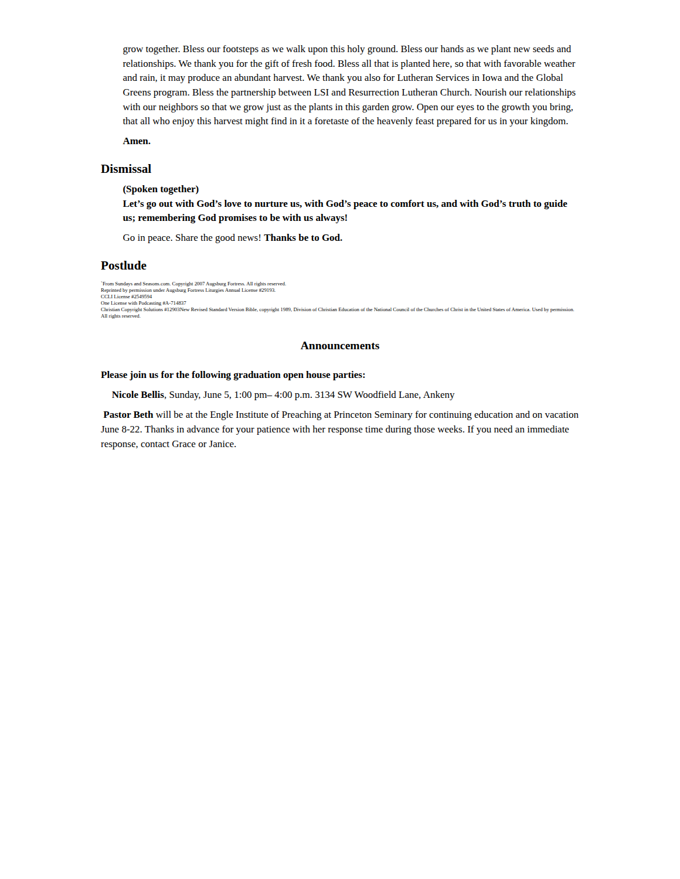grow together. Bless our footsteps as we walk upon this holy ground. Bless our hands as we plant new seeds and relationships. We thank you for the gift of fresh food. Bless all that is planted here, so that with favorable weather and rain, it may produce an abundant harvest. We thank you also for Lutheran Services in Iowa and the Global Greens program. Bless the partnership between LSI and Resurrection Lutheran Church. Nourish our relationships with our neighbors so that we grow just as the plants in this garden grow. Open our eyes to the growth you bring, that all who enjoy this harvest might find in it a foretaste of the heavenly feast prepared for us in your kingdom.
Amen.
Dismissal
(Spoken together)
Let’s go out with God’s love to nurture us, with God’s peace to comfort us, and with God’s truth to guide us; remembering God promises to be with us always!
Go in peace. Share the good news! Thanks be to God.
Postlude
`From Sundays and Seasons.com. Copyright 2007 Augsburg Fortress. All rights reserved.
Reprinted by permission under Augsburg Fortress Liturgies Annual License #29193.
CCLI License #2549594
One License with Podcasting #A-714837
Christian Copyright Solutions #12903New Revised Standard Version Bible, copyright 1989, Division of Christian Education of the National Council of the Churches of Christ in the United States of America. Used by permission.
All rights reserved.
Announcements
Please join us for the following graduation open house parties:
Nicole Bellis, Sunday, June 5, 1:00 pm– 4:00 p.m. 3134 SW Woodfield Lane, Ankeny
Pastor Beth will be at the Engle Institute of Preaching at Princeton Seminary for continuing education and on vacation June 8-22. Thanks in advance for your patience with her response time during those weeks. If you need an immediate response, contact Grace or Janice.